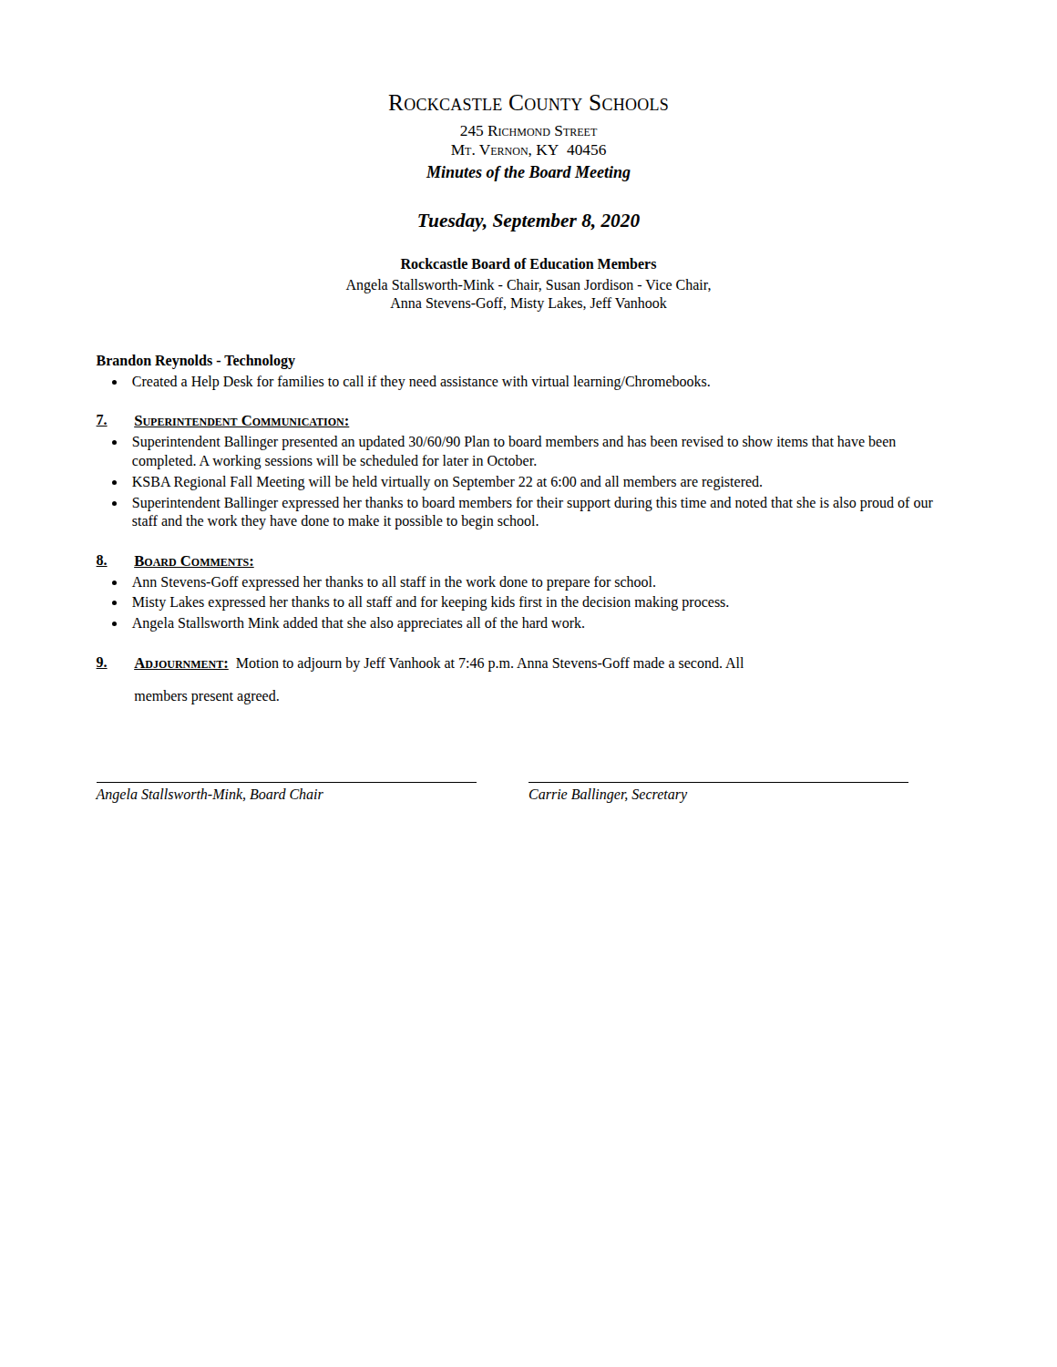Rockcastle County Schools
245 Richmond Street
Mt. Vernon, KY 40456
Minutes of the Board Meeting
Tuesday, September 8, 2020
Rockcastle Board of Education Members
Angela Stallsworth-Mink - Chair, Susan Jordison - Vice Chair,
Anna Stevens-Goff, Misty Lakes, Jeff Vanhook
Brandon Reynolds - Technology
Created a Help Desk for families to call if they need assistance with virtual learning/Chromebooks.
7. Superintendent Communication:
Superintendent Ballinger presented an updated 30/60/90 Plan to board members and has been revised to show items that have been completed. A working sessions will be scheduled for later in October.
KSBA Regional Fall Meeting will be held virtually on September 22 at 6:00 and all members are registered.
Superintendent Ballinger expressed her thanks to board members for their support during this time and noted that she is also proud of our staff and the work they have done to make it possible to begin school.
8. Board Comments:
Ann Stevens-Goff expressed her thanks to all staff in the work done to prepare for school.
Misty Lakes expressed her thanks to all staff and for keeping kids first in the decision making process.
Angela Stallsworth Mink added that she also appreciates all of the hard work.
9. Adjournment: Motion to adjourn by Jeff Vanhook at 7:46 p.m. Anna Stevens-Goff made a second. All
members present agreed.
| Angela Stallsworth-Mink, Board Chair | Carrie Ballinger, Secretary |